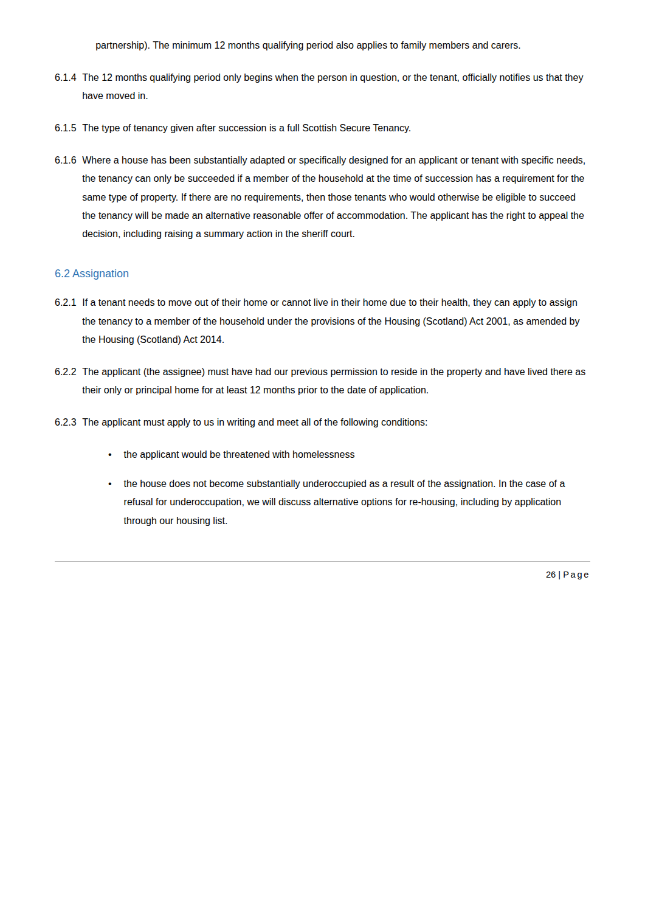partnership). The minimum 12 months qualifying period also applies to family members and carers.
6.1.4
The 12 months qualifying period only begins when the person in question, or the tenant, officially notifies us that they have moved in.
6.1.5
The type of tenancy given after succession is a full Scottish Secure Tenancy.
6.1.6
Where a house has been substantially adapted or specifically designed for an applicant or tenant with specific needs, the tenancy can only be succeeded if a member of the household at the time of succession has a requirement for the same type of property. If there are no requirements, then those tenants who would otherwise be eligible to succeed the tenancy will be made an alternative reasonable offer of accommodation. The applicant has the right to appeal the decision, including raising a summary action in the sheriff court.
6.2 Assignation
6.2.1
If a tenant needs to move out of their home or cannot live in their home due to their health, they can apply to assign the tenancy to a member of the household under the provisions of the Housing (Scotland) Act 2001, as amended by the Housing (Scotland) Act 2014.
6.2.2
The applicant (the assignee) must have had our previous permission to reside in the property and have lived there as their only or principal home for at least 12 months prior to the date of application.
6.2.3
The applicant must apply to us in writing and meet all of the following conditions:
the applicant would be threatened with homelessness
the house does not become substantially underoccupied as a result of the assignation. In the case of a refusal for underoccupation, we will discuss alternative options for re-housing, including by application through our housing list.
26 | Page